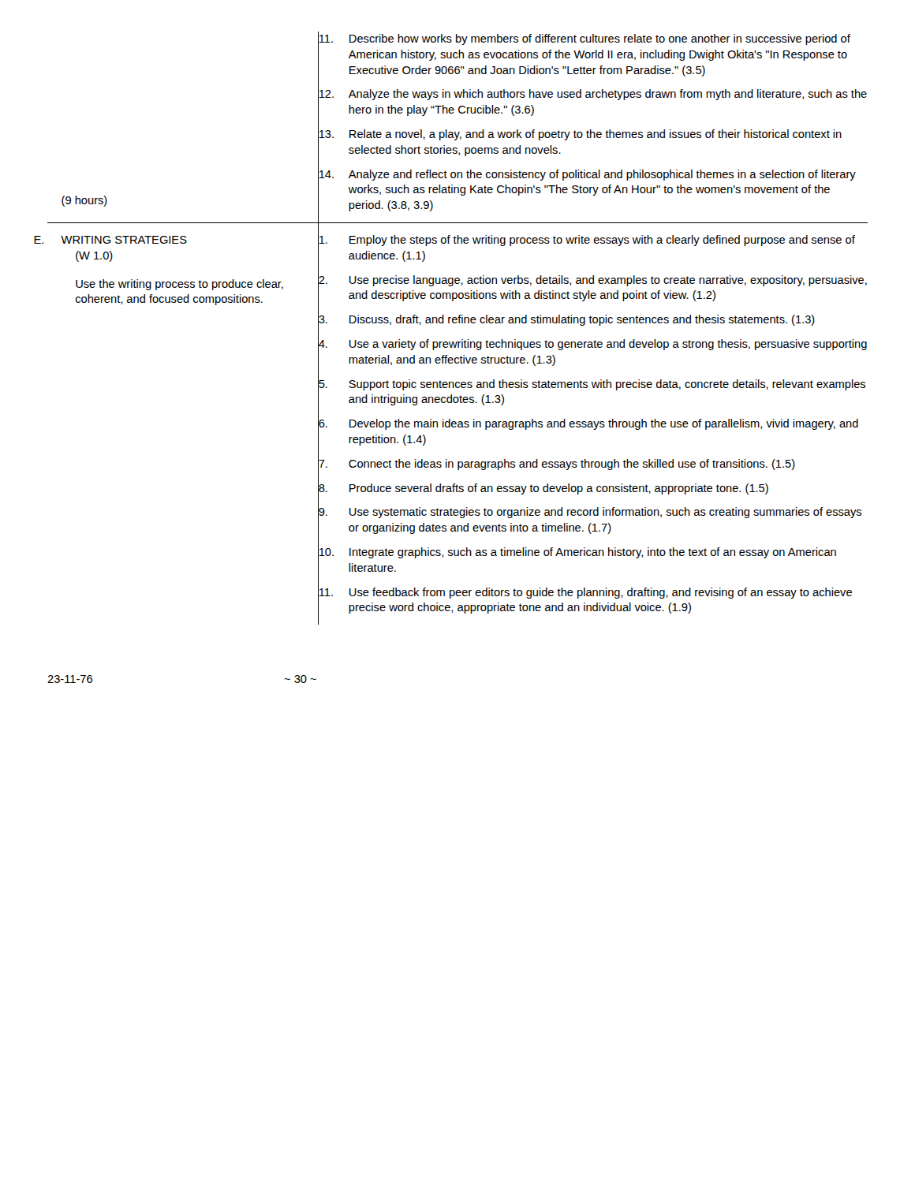| (9 hours) | 11. Describe how works by members of different cultures relate to one another in successive period of American history, such as evocations of the World II era, including Dwight Okita's "In Response to Executive Order 9066" and Joan Didion's "Letter from Paradise." (3.5) 12. Analyze the ways in which authors have used archetypes drawn from myth and literature, such as the hero in the play “The Crucible." (3.6) 13. Relate a novel, a play, and a work of poetry to the themes and issues of their historical context in selected short stories, poems and novels. 14. Analyze and reflect on the consistency of political and philosophical themes in a selection of literary works, such as relating Kate Chopin's "The Story of An Hour" to the women's movement of the period. (3.8, 3.9) |
| E. WRITING STRATEGIES (W 1.0) Use the writing process to produce clear, coherent, and focused compositions. | 1. Employ the steps of the writing process to write essays with a clearly defined purpose and sense of audience. (1.1) 2. Use precise language, action verbs, details, and examples to create narrative, expository, persuasive, and descriptive compositions with a distinct style and point of view. (1.2) 3. Discuss, draft, and refine clear and stimulating topic sentences and thesis statements. (1.3) 4. Use a variety of prewriting techniques to generate and develop a strong thesis, persuasive supporting material, and an effective structure. (1.3) 5. Support topic sentences and thesis statements with precise data, concrete details, relevant examples and intriguing anecdotes. (1.3) 6. Develop the main ideas in paragraphs and essays through the use of parallelism, vivid imagery, and repetition. (1.4) 7. Connect the ideas in paragraphs and essays through the skilled use of transitions. (1.5) 8. Produce several drafts of an essay to develop a consistent, appropriate tone. (1.5) 9. Use systematic strategies to organize and record information, such as creating summaries of essays or organizing dates and events into a timeline. (1.7) 10. Integrate graphics, such as a timeline of American history, into the text of an essay on American literature. 11. Use feedback from peer editors to guide the planning, drafting, and revising of an essay to achieve precise word choice, appropriate tone and an individual voice. (1.9) |
23-11-76 ~ 30 ~